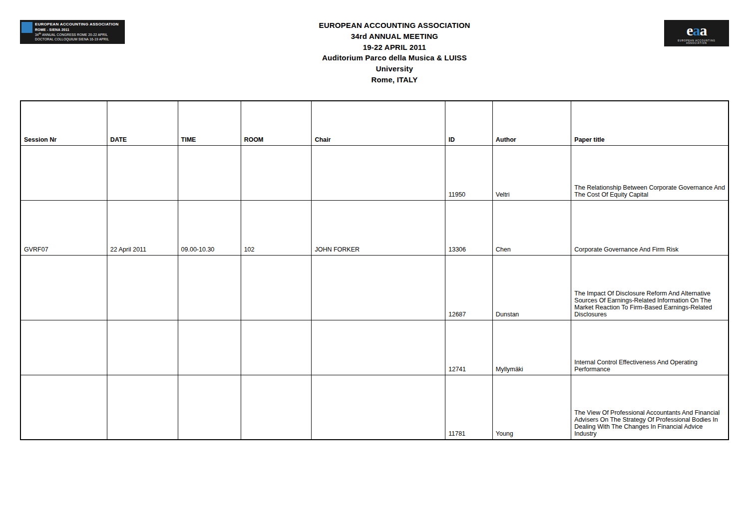EUROPEAN ACCOUNTING ASSOCIATION
ROME - SIENA 2011
34th ANNUAL CONGRESS ROME 20-22 APRIL
DOCTORAL COLLOQUIUM SIENA 16-19 APRIL
EUROPEAN ACCOUNTING ASSOCIATION
34rd ANNUAL MEETING
19-22 APRIL 2011
Auditorium Parco della Musica & LUISS
University
Rome, ITALY
eaa
EUROPEAN ACCOUNTING ASSOCIATION
| Session Nr | DATE | TIME | ROOM | Chair | ID | Author | Paper title |
| --- | --- | --- | --- | --- | --- | --- | --- |
| | | | | | 11950 | Veltri | The Relationship Between Corporate Governance And The Cost Of Equity Capital |
| GVRF07 | 22 April 2011 | 09.00-10.30 | 102 | JOHN FORKER | 13306 | Chen | Corporate Governance And Firm Risk |
| | | | | | 12687 | Dunstan | The Impact Of Disclosure Reform And Alternative Sources Of Earnings-Related Information On The Market Reaction To Firm-Based Earnings-Related Disclosures |
| | | | | | 12741 | Myllymäki | Internal Control Effectiveness And Operating Performance |
| | | | | | 11781 | Young | The View Of Professional Accountants And Financial Advisers On The Strategy Of Professional Bodies In Dealing With The Changes In Financial Advice Industry |